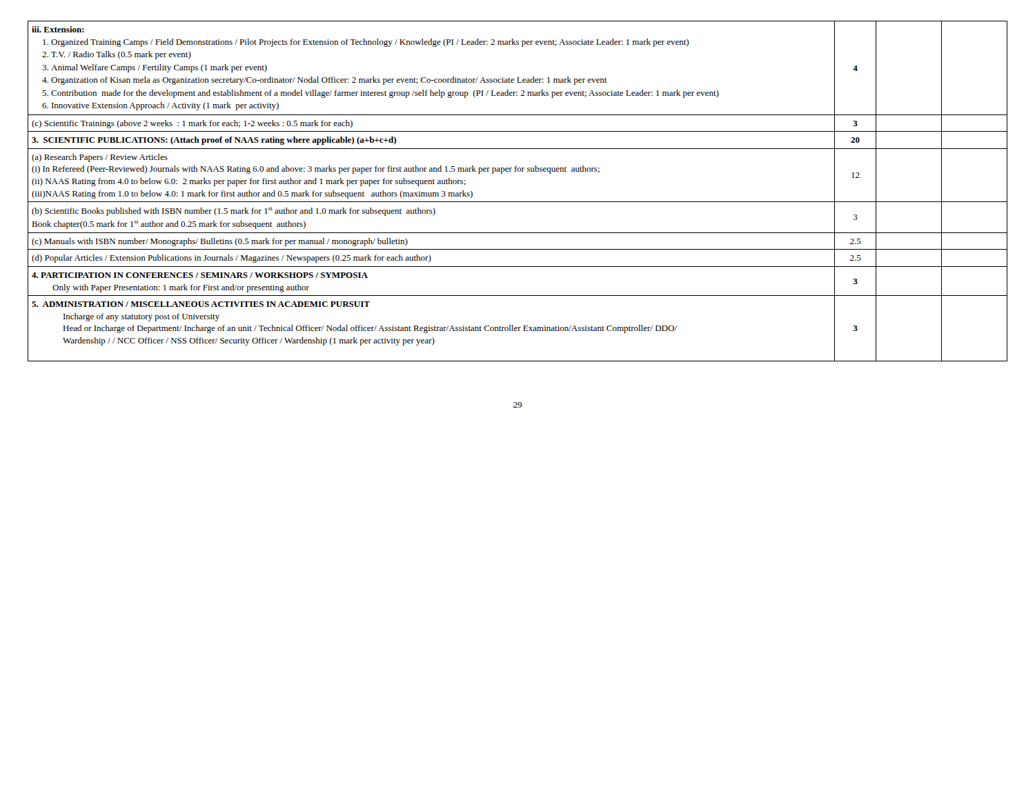| iii. Extension: Organized Training Camps / Field Demonstrations / Pilot Projects for Extension of Technology / Knowledge (PI / Leader: 2 marks per event; Associate Leader: 1 mark per event) T.V. / Radio Talks (0.5 mark per event) Animal Welfare Camps / Fertility Camps (1 mark per event) Organization of Kisan mela as Organization secretary/Co-ordinator/ Nodal Officer: 2 marks per event; Co-coordinator/ Associate Leader: 1 mark per event Contribution made for the development and establishment of a model village/ farmer interest group /self help group (PI / Leader: 2 marks per event; Associate Leader: 1 mark per event) Innovative Extension Approach / Activity (1 mark per activity) | 4 | | |
| (c) Scientific Trainings (above 2 weeks : 1 mark for each; 1-2 weeks : 0.5 mark for each) | 3 | | |
| 3. SCIENTIFIC PUBLICATIONS: (Attach proof of NAAS rating where applicable) (a+b+c+d) | 20 | | |
| (a) Research Papers / Review Articles (i) In Refereed (Peer-Reviewed) Journals with NAAS Rating 6.0 and above: 3 marks per paper for first author and 1.5 mark per paper for subsequent authors; (ii) NAAS Rating from 4.0 to below 6.0: 2 marks per paper for first author and 1 mark per paper for subsequent authors; (iii)NAAS Rating from 1.0 to below 4.0: 1 mark for first author and 0.5 mark for subsequent authors (maximum 3 marks) | 12 | | |
| (b) Scientific Books published with ISBN number (1.5 mark for 1 st author and 1.0 mark for subsequent authors) Book chapter(0.5 mark for 1 st author and 0.25 mark for subsequent authors) | 3 | | |
| (c) Manuals with ISBN number/ Monographs/ Bulletins (0.5 mark for per manual / monograph/ bulletin) | 2.5 | | |
| (d) Popular Articles / Extension Publications in Journals / Magazines / Newspapers (0.25 mark for each author) | 2.5 | | |
| 4. PARTICIPATION IN CONFERENCES / SEMINARS / WORKSHOPS / SYMPOSIA Only with Paper Presentation: 1 mark for First and/or presenting author | 3 | | |
| 5. ADMINISTRATION / MISCELLANEOUS ACTIVITIES IN ACADEMIC PURSUIT Incharge of any statutory post of University Head or Incharge of Department/ Incharge of an unit / Technical Officer/ Nodal officer/ Assistant Registrar/Assistant Controller Examination/Assistant Comptroller/ DDO/ Wardenship / / NCC Officer / NSS Officer/ Security Officer / Wardenship (1 mark per activity per year) | 3 | | |
29